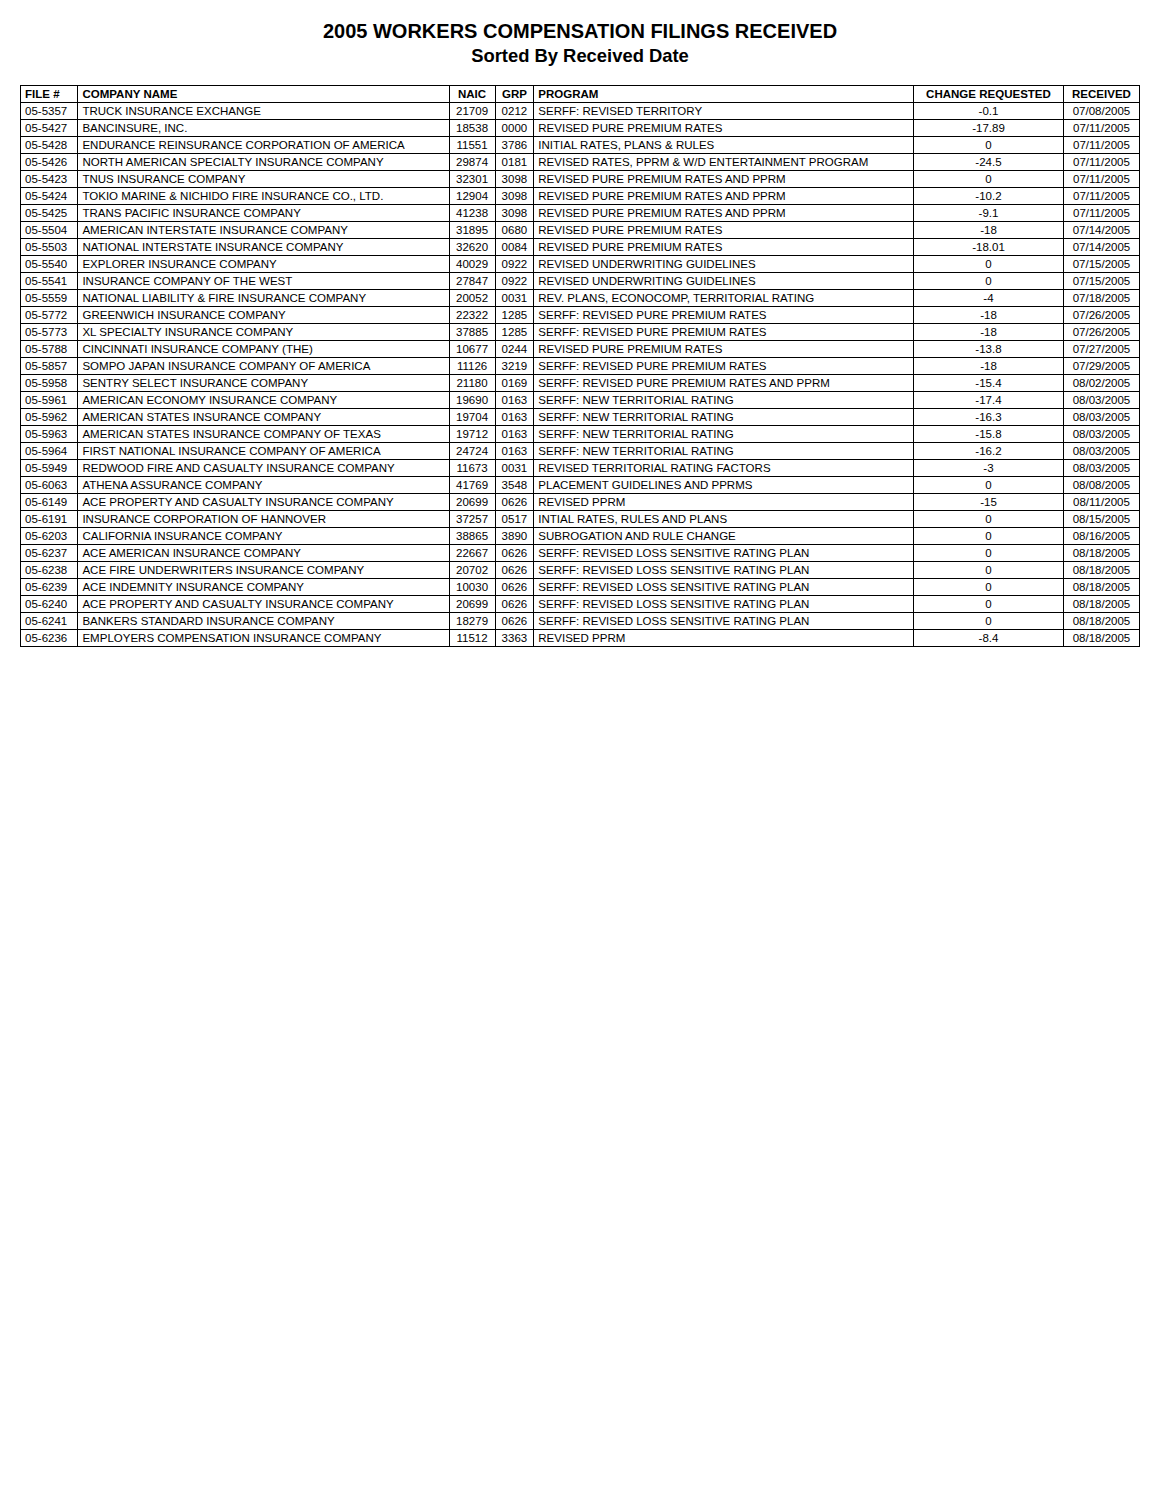2005 WORKERS COMPENSATION FILINGS RECEIVED
Sorted By Received Date
| FILE # | COMPANY NAME | NAIC | GRP | PROGRAM | CHANGE REQUESTED | RECEIVED |
| --- | --- | --- | --- | --- | --- | --- |
| 05-5357 | TRUCK INSURANCE EXCHANGE | 21709 | 0212 | SERFF: REVISED TERRITORY | -0.1 | 07/08/2005 |
| 05-5427 | BANCINSURE, INC. | 18538 | 0000 | REVISED PURE PREMIUM RATES | -17.89 | 07/11/2005 |
| 05-5428 | ENDURANCE REINSURANCE CORPORATION OF AMERICA | 11551 | 3786 | INITIAL RATES, PLANS & RULES | 0 | 07/11/2005 |
| 05-5426 | NORTH AMERICAN SPECIALTY INSURANCE COMPANY | 29874 | 0181 | REVISED RATES, PPRM & W/D ENTERTAINMENT PROGRAM | -24.5 | 07/11/2005 |
| 05-5423 | TNUS INSURANCE COMPANY | 32301 | 3098 | REVISED PURE PREMIUM RATES AND PPRM | 0 | 07/11/2005 |
| 05-5424 | TOKIO MARINE & NICHIDO FIRE INSURANCE CO., LTD. | 12904 | 3098 | REVISED PURE PREMIUM RATES AND PPRM | -10.2 | 07/11/2005 |
| 05-5425 | TRANS PACIFIC INSURANCE COMPANY | 41238 | 3098 | REVISED PURE PREMIUM RATES AND PPRM | -9.1 | 07/11/2005 |
| 05-5504 | AMERICAN INTERSTATE INSURANCE COMPANY | 31895 | 0680 | REVISED PURE PREMIUM RATES | -18 | 07/14/2005 |
| 05-5503 | NATIONAL INTERSTATE INSURANCE COMPANY | 32620 | 0084 | REVISED PURE PREMIUM RATES | -18.01 | 07/14/2005 |
| 05-5540 | EXPLORER INSURANCE COMPANY | 40029 | 0922 | REVISED UNDERWRITING GUIDELINES | 0 | 07/15/2005 |
| 05-5541 | INSURANCE COMPANY OF THE WEST | 27847 | 0922 | REVISED UNDERWRITING GUIDELINES | 0 | 07/15/2005 |
| 05-5559 | NATIONAL LIABILITY & FIRE INSURANCE COMPANY | 20052 | 0031 | REV. PLANS, ECONOCOMP, TERRITORIAL RATING | -4 | 07/18/2005 |
| 05-5772 | GREENWICH INSURANCE COMPANY | 22322 | 1285 | SERFF: REVISED PURE PREMIUM RATES | -18 | 07/26/2005 |
| 05-5773 | XL SPECIALTY INSURANCE COMPANY | 37885 | 1285 | SERFF: REVISED PURE PREMIUM RATES | -18 | 07/26/2005 |
| 05-5788 | CINCINNATI INSURANCE COMPANY (THE) | 10677 | 0244 | REVISED PURE PREMIUM RATES | -13.8 | 07/27/2005 |
| 05-5857 | SOMPO JAPAN INSURANCE COMPANY OF AMERICA | 11126 | 3219 | SERFF: REVISED PURE PREMIUM RATES | -18 | 07/29/2005 |
| 05-5958 | SENTRY SELECT INSURANCE COMPANY | 21180 | 0169 | SERFF: REVISED PURE PREMIUM RATES AND PPRM | -15.4 | 08/02/2005 |
| 05-5961 | AMERICAN ECONOMY INSURANCE COMPANY | 19690 | 0163 | SERFF: NEW TERRITORIAL RATING | -17.4 | 08/03/2005 |
| 05-5962 | AMERICAN STATES INSURANCE COMPANY | 19704 | 0163 | SERFF: NEW TERRITORIAL RATING | -16.3 | 08/03/2005 |
| 05-5963 | AMERICAN STATES INSURANCE COMPANY OF TEXAS | 19712 | 0163 | SERFF: NEW TERRITORIAL RATING | -15.8 | 08/03/2005 |
| 05-5964 | FIRST NATIONAL INSURANCE COMPANY OF AMERICA | 24724 | 0163 | SERFF: NEW TERRITORIAL RATING | -16.2 | 08/03/2005 |
| 05-5949 | REDWOOD FIRE AND CASUALTY INSURANCE COMPANY | 11673 | 0031 | REVISED TERRITORIAL RATING FACTORS | -3 | 08/03/2005 |
| 05-6063 | ATHENA ASSURANCE COMPANY | 41769 | 3548 | PLACEMENT GUIDELINES AND PPRMS | 0 | 08/08/2005 |
| 05-6149 | ACE PROPERTY AND CASUALTY INSURANCE COMPANY | 20699 | 0626 | REVISED PPRM | -15 | 08/11/2005 |
| 05-6191 | INSURANCE CORPORATION OF HANNOVER | 37257 | 0517 | INTIAL RATES, RULES AND PLANS | 0 | 08/15/2005 |
| 05-6203 | CALIFORNIA INSURANCE COMPANY | 38865 | 3890 | SUBROGATION AND RULE CHANGE | 0 | 08/16/2005 |
| 05-6237 | ACE AMERICAN INSURANCE COMPANY | 22667 | 0626 | SERFF: REVISED LOSS SENSITIVE RATING PLAN | 0 | 08/18/2005 |
| 05-6238 | ACE FIRE UNDERWRITERS INSURANCE COMPANY | 20702 | 0626 | SERFF: REVISED LOSS SENSITIVE RATING PLAN | 0 | 08/18/2005 |
| 05-6239 | ACE INDEMNITY INSURANCE COMPANY | 10030 | 0626 | SERFF: REVISED LOSS SENSITIVE RATING PLAN | 0 | 08/18/2005 |
| 05-6240 | ACE PROPERTY AND CASUALTY INSURANCE COMPANY | 20699 | 0626 | SERFF: REVISED LOSS SENSITIVE RATING PLAN | 0 | 08/18/2005 |
| 05-6241 | BANKERS STANDARD INSURANCE COMPANY | 18279 | 0626 | SERFF: REVISED LOSS SENSITIVE RATING PLAN | 0 | 08/18/2005 |
| 05-6236 | EMPLOYERS COMPENSATION INSURANCE COMPANY | 11512 | 3363 | REVISED PPRM | -8.4 | 08/18/2005 |